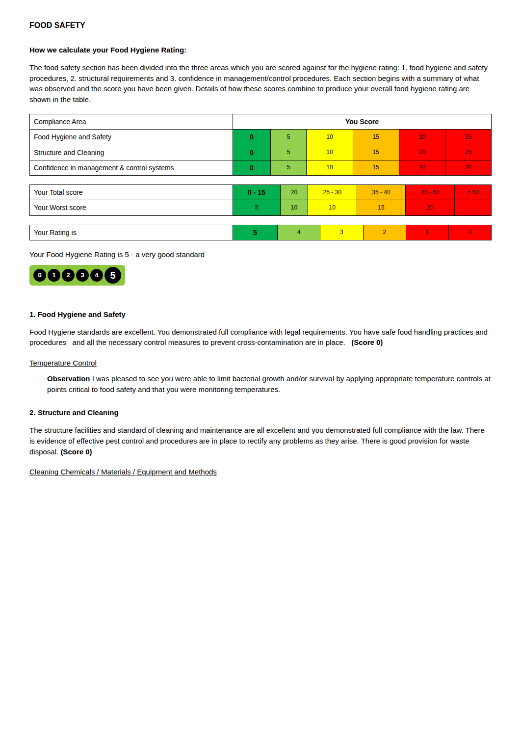FOOD SAFETY
How we calculate your Food Hygiene Rating:
The food safety section has been divided into the three areas which you are scored against for the hygiene rating: 1. food hygiene and safety procedures, 2. structural requirements and 3. confidence in management/control procedures. Each section begins with a summary of what was observed and the score you have been given. Details of how these scores combine to produce your overall food hygiene rating are shown in the table.
| Compliance Area | You Score |
| --- | --- |
| Food Hygiene and Safety | 0 | 5 | 10 | 15 | 20 | 25 |
| Structure and Cleaning | 0 | 5 | 10 | 15 | 20 | 25 |
| Confidence in management & control systems | 0 | 5 | 10 | 15 | 20 | 30 |
| Your Total score | 0 - 15 | 20 | 25 - 30 | 35 - 40 | 45 - 50 | > 50 |
| Your Worst score | 5 | 10 | 10 | 15 | 20 | - |
| Your Rating is | 5 | 4 | 3 | 2 | 1 | 0 |
Your Food Hygiene Rating is 5 - a very good standard
012345
1. Food Hygiene and Safety
Food Hygiene standards are excellent. You demonstrated full compliance with legal requirements. You have safe food handling practices and procedures and all the necessary control measures to prevent cross-contamination are in place. (Score 0)
Temperature Control
Observation I was pleased to see you were able to limit bacterial growth and/or survival by applying appropriate temperature controls at points critical to food safety and that you were monitoring temperatures.
2. Structure and Cleaning
The structure facilities and standard of cleaning and maintenance are all excellent and you demonstrated full compliance with the law. There is evidence of effective pest control and procedures are in place to rectify any problems as they arise. There is good provision for waste disposal. (Score 0)
Cleaning Chemicals / Materials / Equipment and Methods